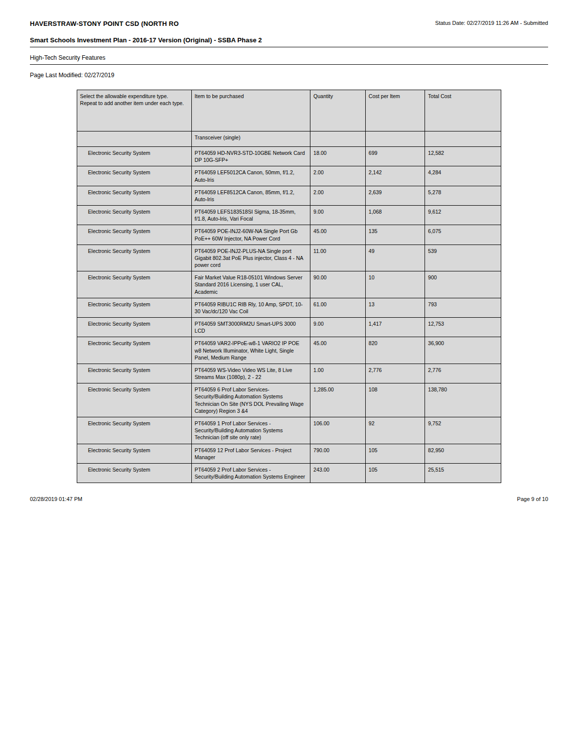HAVERSTRAW-STONY POINT CSD (NORTH RO
Status Date: 02/27/2019 11:26 AM - Submitted
Smart Schools Investment Plan - 2016-17 Version (Original) - SSBA Phase 2
High-Tech Security Features
Page Last Modified: 02/27/2019
| Select the allowable expenditure type. Repeat to add another item under each type. | Item to be purchased | Quantity | Cost per Item | Total Cost |
| --- | --- | --- | --- | --- |
| | Transceiver (single) | | | |
| Electronic Security System | PT64059 HD-NVR3-STD-10GBE Network Card DP 10G-SFP+ | 18.00 | 699 | 12,582 |
| Electronic Security System | PT64059 LEF5012CA Canon, 50mm, f/1.2, Auto-Iris | 2.00 | 2,142 | 4,284 |
| Electronic Security System | PT64059 LEF8512CA Canon, 85mm, f/1.2, Auto-Iris | 2.00 | 2,639 | 5,278 |
| Electronic Security System | PT64059 LEFS183518SI Sigma, 18-35mm, f/1.8, Auto-Iris, Vari Focal | 9.00 | 1,068 | 9,612 |
| Electronic Security System | PT64059 POE-INJ2-60W-NA Single Port Gb PoE++ 60W Injector, NA Power Cord | 45.00 | 135 | 6,075 |
| Electronic Security System | PT64059 POE-INJ2-PLUS-NA Single port Gigabit 802.3at PoE Plus injector, Class 4 - NA power cord | 11.00 | 49 | 539 |
| Electronic Security System | Fair Market Value R18-05101 Windows Server Standard 2016 Licensing, 1 user CAL, Academic | 90.00 | 10 | 900 |
| Electronic Security System | PT64059 RIBU1C RIB Rly, 10 Amp, SPDT, 10-30 Vac/dc/120 Vac Coil | 61.00 | 13 | 793 |
| Electronic Security System | PT64059 SMT3000RM2U Smart-UPS 3000 LCD | 9.00 | 1,417 | 12,753 |
| Electronic Security System | PT64059 VAR2-IPPoE-w8-1 VARIO2 IP POE w8 Network Illuminator, White Light, Single Panel, Medium Range | 45.00 | 820 | 36,900 |
| Electronic Security System | PT64059 WS-Video Video WS Lite, 8 Live Streams Max (1080p), 2 - 22 | 1.00 | 2,776 | 2,776 |
| Electronic Security System | PT64059 6 Prof Labor Services-Security/Building Automation Systems Technician On Site (NYS DOL Prevailing Wage Category) Region 3 &4 | 1,285.00 | 108 | 138,780 |
| Electronic Security System | PT64059 1 Prof Labor Services - Security/Building Automation Systems Technician (off site only rate) | 106.00 | 92 | 9,752 |
| Electronic Security System | PT64059 12 Prof Labor Services - Project Manager | 790.00 | 105 | 82,950 |
| Electronic Security System | PT64059 2 Prof Labor Services - Security/Building Automation Systems Engineer | 243.00 | 105 | 25,515 |
02/28/2019 01:47 PM
Page 9 of 10